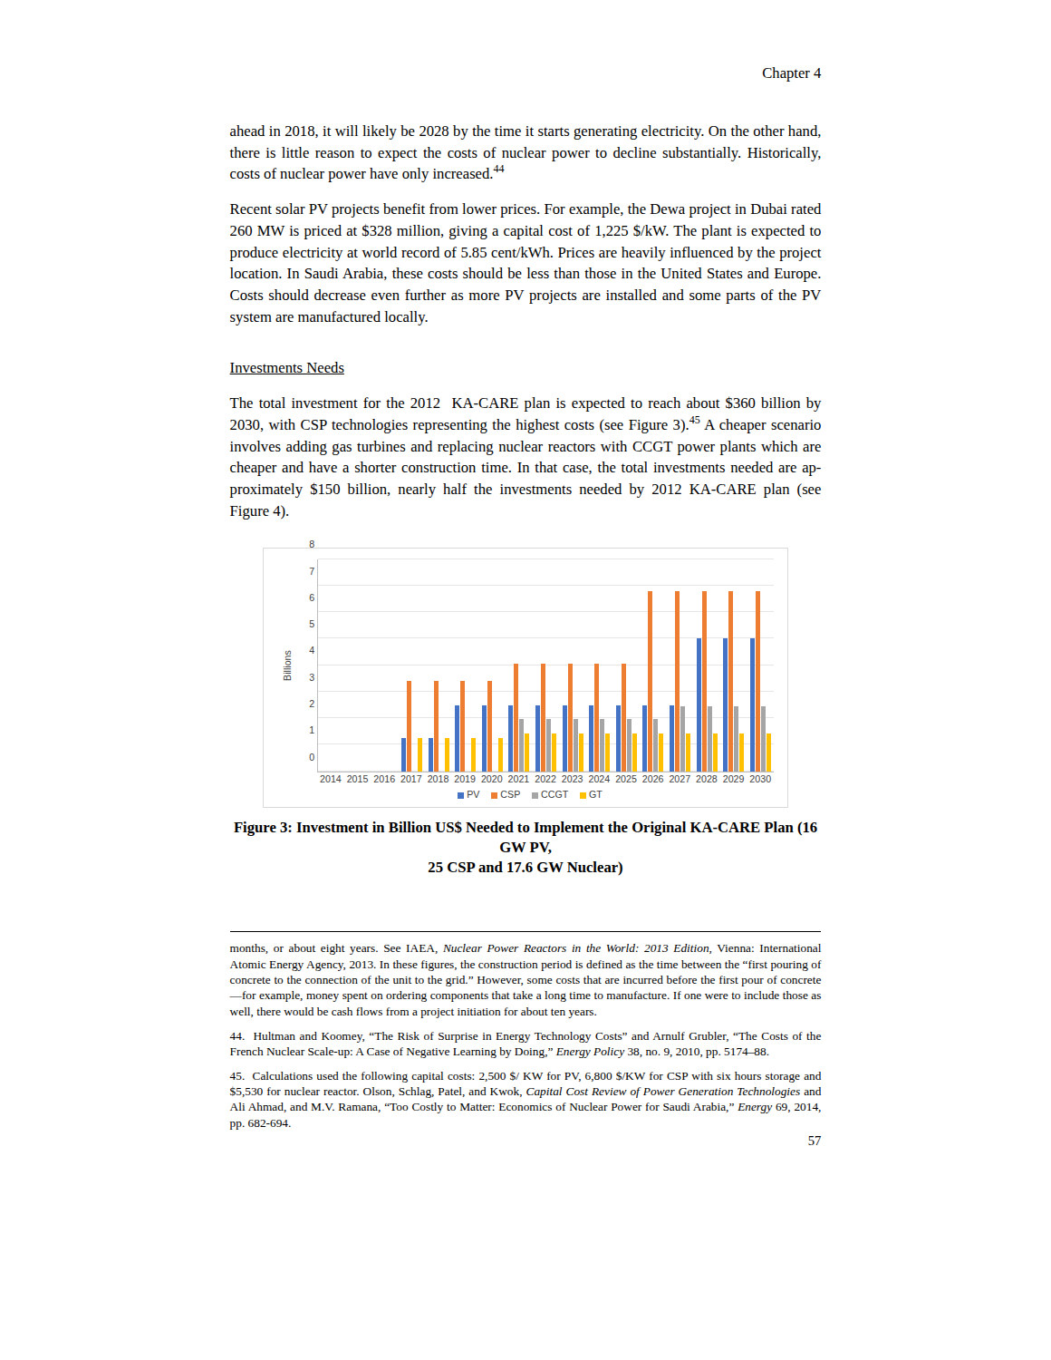Chapter 4
ahead in 2018, it will likely be 2028 by the time it starts generating electricity. On the other hand, there is little reason to expect the costs of nuclear power to decline substantially. Historically, costs of nuclear power have only increased.44
Recent solar PV projects benefit from lower prices. For example, the Dewa project in Dubai rated 260 MW is priced at $328 million, giving a capital cost of 1,225 $/kW. The plant is expected to produce electricity at world record of 5.85 cent/kWh. Prices are heavily influenced by the project location. In Saudi Arabia, these costs should be less than those in the United States and Europe. Costs should decrease even further as more PV projects are installed and some parts of the PV system are manufactured locally.
Investments Needs
The total investment for the 2012 KA-CARE plan is expected to reach about $360 billion by 2030, with CSP technologies representing the highest costs (see Figure 3).45 A cheaper scenario involves adding gas turbines and replacing nuclear reactors with CCGT power plants which are cheaper and have a shorter construction time. In that case, the total investments needed are approximately $150 billion, nearly half the investments needed by 2012 KA-CARE plan (see Figure 4).
Billions
0
1
2
3
4
5
6
7
8
2014 2015 2016 2017 2018 2019 2020 2021 2022 2023 2024 2025 2026 2027 2028 2029 2030
PV CSP CCGT GT
Figure 3: Investment in Billion US$ Needed to Implement the Original KA-CARE Plan (16 GW PV,
25 CSP and 17.6 GW Nuclear)
months, or about eight years. See IAEA, Nuclear Power Reactors in the World: 2013 Edition, Vienna: International Atomic Energy Agency, 2013. In these figures, the construction period is defined as the time between the “first pouring of concrete to the connection of the unit to the grid.” However, some costs that are incurred before the first pour of concrete—for example, money spent on ordering components that take a long time to manufacture. If one were to include those as well, there would be cash flows from a project initiation for about ten years.
44. Hultman and Koomey, “The Risk of Surprise in Energy Technology Costs” and Arnulf Grubler, “The Costs of the French Nuclear Scale-up: A Case of Negative Learning by Doing,” Energy Policy 38, no. 9, 2010, pp. 5174–88.
45. Calculations used the following capital costs: 2,500 $/ KW for PV, 6,800 $/KW for CSP with six hours storage and $5,530 for nuclear reactor. Olson, Schlag, Patel, and Kwok, Capital Cost Review of Power Generation Technologies and Ali Ahmad, and M.V. Ramana, “Too Costly to Matter: Economics of Nuclear Power for Saudi Arabia,” Energy 69, 2014, pp. 682-694.
57